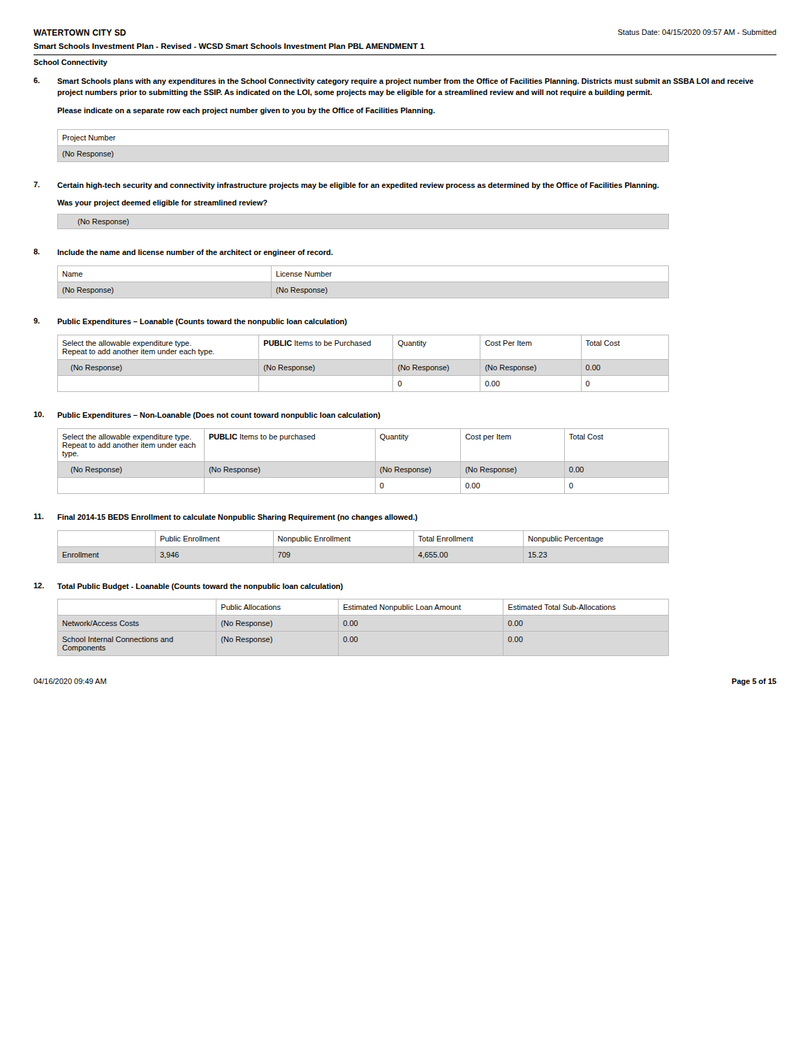WATERTOWN CITY SD
Status Date: 04/15/2020 09:57 AM - Submitted
Smart Schools Investment Plan - Revised - WCSD Smart Schools Investment Plan PBL AMENDMENT 1
School Connectivity
6.
Smart Schools plans with any expenditures in the School Connectivity category require a project number from the Office of Facilities Planning. Districts must submit an SSBA LOI and receive project numbers prior to submitting the SSIP. As indicated on the LOI, some projects may be eligible for a streamlined review and will not require a building permit.
Please indicate on a separate row each project number given to you by the Office of Facilities Planning.
| Project Number |
| --- |
| (No Response) |
7.
Certain high-tech security and connectivity infrastructure projects may be eligible for an expedited review process as determined by the Office of Facilities Planning.
Was your project deemed eligible for streamlined review?
(No Response)
8.
Include the name and license number of the architect or engineer of record.
| Name | License Number |
| --- | --- |
| (No Response) | (No Response) |
9.
Public Expenditures – Loanable (Counts toward the nonpublic loan calculation)
| Select the allowable expenditure type. Repeat to add another item under each type. | PUBLIC Items to be Purchased | Quantity | Cost Per Item | Total Cost |
| --- | --- | --- | --- | --- |
| (No Response) | (No Response) | (No Response) | (No Response) | 0.00 |
| | | 0 | 0.00 | 0 |
10.
Public Expenditures – Non-Loanable (Does not count toward nonpublic loan calculation)
| Select the allowable expenditure type. Repeat to add another item under each type. | PUBLIC Items to be purchased | Quantity | Cost per Item | Total Cost |
| --- | --- | --- | --- | --- |
| (No Response) | (No Response) | (No Response) | (No Response) | 0.00 |
| | | 0 | 0.00 | 0 |
11.
Final 2014-15 BEDS Enrollment to calculate Nonpublic Sharing Requirement (no changes allowed.)
| | Public Enrollment | Nonpublic Enrollment | Total Enrollment | Nonpublic Percentage |
| --- | --- | --- | --- | --- |
| Enrollment | 3,946 | 709 | 4,655.00 | 15.23 |
12.
Total Public Budget - Loanable (Counts toward the nonpublic loan calculation)
| | Public Allocations | Estimated Nonpublic Loan Amount | Estimated Total Sub-Allocations |
| --- | --- | --- | --- |
| Network/Access Costs | (No Response) | 0.00 | 0.00 |
| School Internal Connections and Components | (No Response) | 0.00 | 0.00 |
04/16/2020 09:49 AM Page 5 of 15